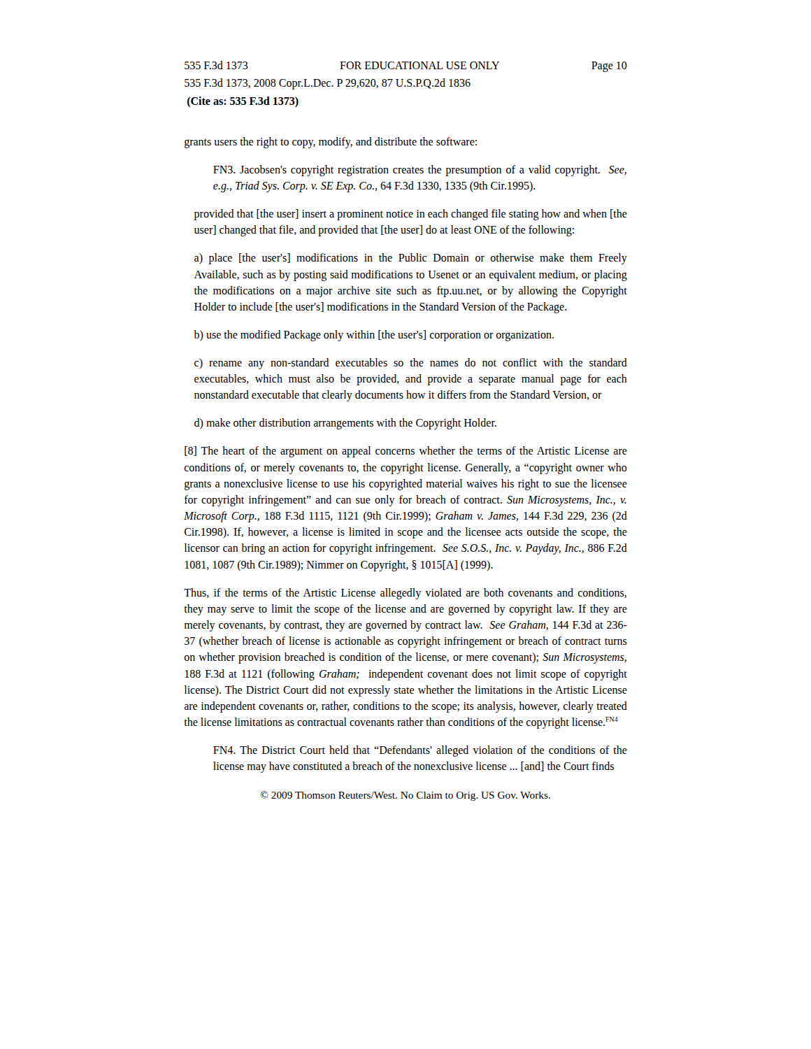535 F.3d 1373 FOR EDUCATIONAL USE ONLY Page 10
535 F.3d 1373, 2008 Copr.L.Dec. P 29,620, 87 U.S.P.Q.2d 1836
(Cite as: 535 F.3d 1373)
grants users the right to copy, modify, and distribute the software:
FN3. Jacobsen's copyright registration creates the presumption of a valid copyright. See, e.g., Triad Sys. Corp. v. SE Exp. Co., 64 F.3d 1330, 1335 (9th Cir.1995).
provided that [the user] insert a prominent notice in each changed file stating how and when [the user] changed that file, and provided that [the user] do at least ONE of the following:
a) place [the user's] modifications in the Public Domain or otherwise make them Freely Available, such as by posting said modifications to Usenet or an equivalent medium, or placing the modifications on a major archive site such as ftp.uu.net, or by allowing the Copyright Holder to include [the user's] modifications in the Standard Version of the Package.
b) use the modified Package only within [the user's] corporation or organization.
c) rename any non-standard executables so the names do not conflict with the standard executables, which must also be provided, and provide a separate manual page for each nonstandard executable that clearly documents how it differs from the Standard Version, or
d) make other distribution arrangements with the Copyright Holder.
[8] The heart of the argument on appeal concerns whether the terms of the Artistic License are conditions of, or merely covenants to, the copyright license. Generally, a “copyright owner who grants a nonexclusive license to use his copyrighted material waives his right to sue the licensee for copyright infringement” and can sue only for breach of contract. Sun Microsystems, Inc., v. Microsoft Corp., 188 F.3d 1115, 1121 (9th Cir.1999); Graham v. James, 144 F.3d 229, 236 (2d Cir.1998). If, however, a license is limited in scope and the licensee acts outside the scope, the licensor can bring an action for copyright infringement. See S.O.S., Inc. v. Payday, Inc., 886 F.2d 1081, 1087 (9th Cir.1989); Nimmer on Copyright, § 1015[A] (1999).
Thus, if the terms of the Artistic License allegedly violated are both covenants and conditions, they may serve to limit the scope of the license and are governed by copyright law. If they are merely covenants, by contrast, they are governed by contract law. See Graham, 144 F.3d at 236-37 (whether breach of license is actionable as copyright infringement or breach of contract turns on whether provision breached is condition of the license, or mere covenant); Sun Microsystems, 188 F.3d at 1121 (following Graham; independent covenant does not limit scope of copyright license). The District Court did not expressly state whether the limitations in the Artistic License are independent covenants or, rather, conditions to the scope; its analysis, however, clearly treated the license limitations as contractual covenants rather than conditions of the copyright license.FN4
FN4. The District Court held that “Defendants' alleged violation of the conditions of the license may have constituted a breach of the nonexclusive license ... [and] the Court finds
© 2009 Thomson Reuters/West. No Claim to Orig. US Gov. Works.